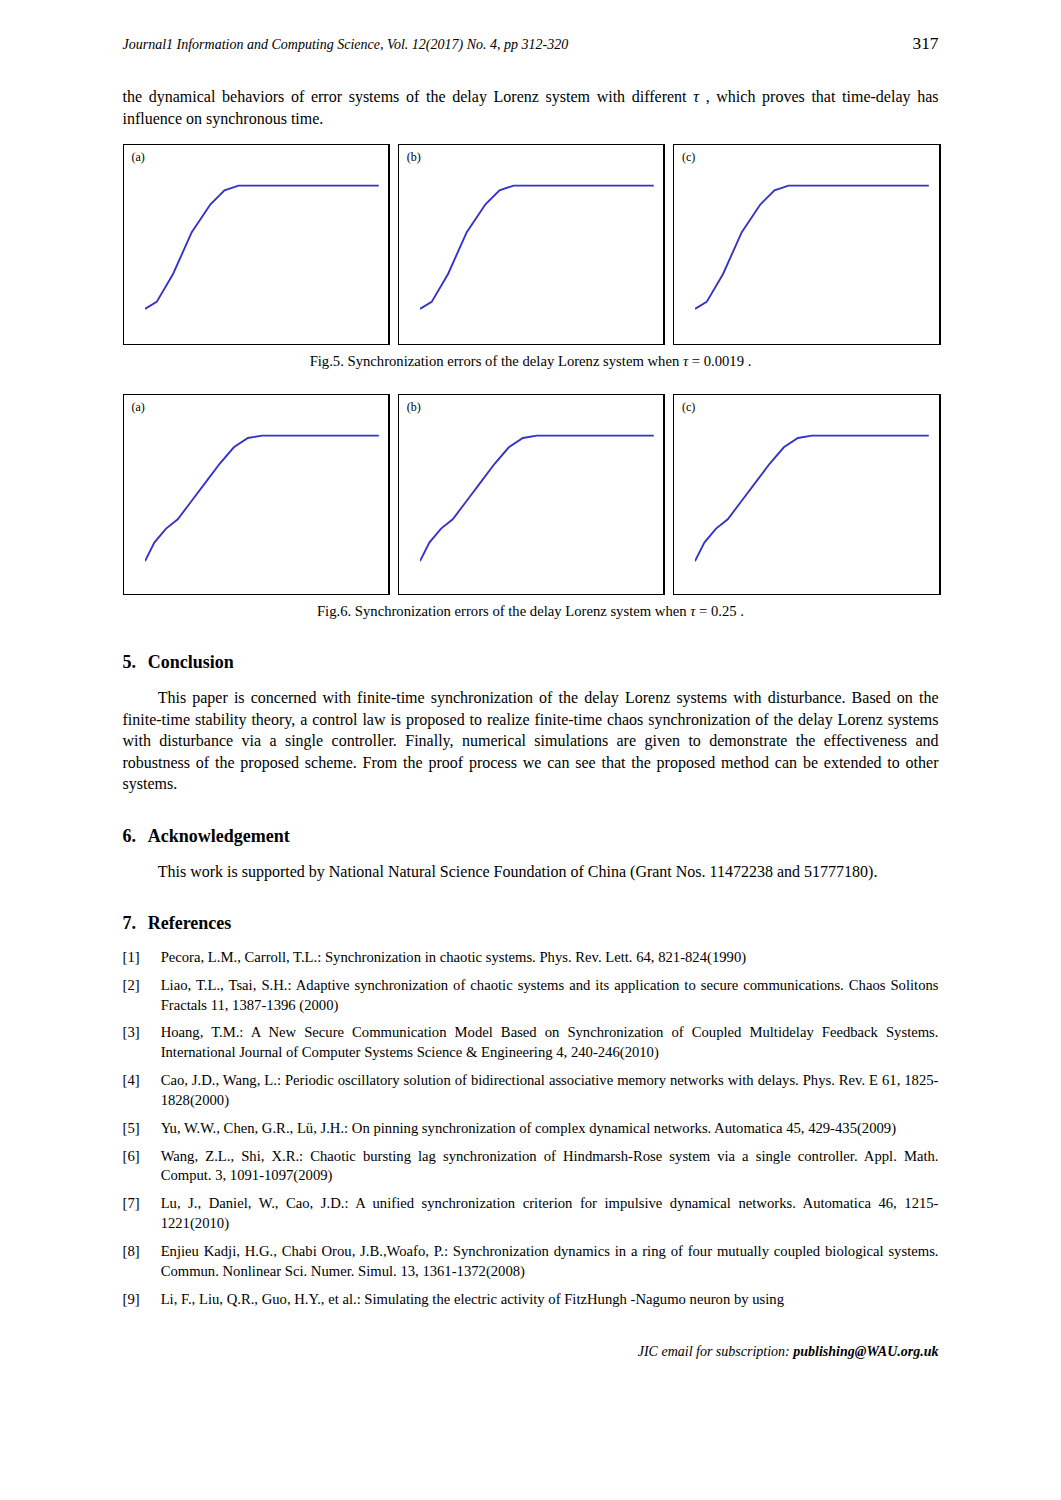Journal1 Information and Computing Science, Vol. 12(2017) No. 4, pp 312-320 317
the dynamical behaviors of error systems of the delay Lorenz system with different τ , which proves that time-delay has influence on synchronous time.
(a)
(b)
(c)
Fig.5. Synchronization errors of the delay Lorenz system when τ = 0.0019 .
(a)
(b)
(c)
Fig.6. Synchronization errors of the delay Lorenz system when τ = 0.25 .
5. Conclusion
This paper is concerned with finite-time synchronization of the delay Lorenz systems with disturbance. Based on the finite-time stability theory, a control law is proposed to realize finite-time chaos synchronization of the delay Lorenz systems with disturbance via a single controller. Finally, numerical simulations are given to demonstrate the effectiveness and robustness of the proposed scheme. From the proof process we can see that the proposed method can be extended to other systems.
6. Acknowledgement
This work is supported by National Natural Science Foundation of China (Grant Nos. 11472238 and 51777180).
7. References
Pecora, L.M., Carroll, T.L.: Synchronization in chaotic systems. Phys. Rev. Lett. 64, 821-824(1990)
Liao, T.L., Tsai, S.H.: Adaptive synchronization of chaotic systems and its application to secure communications. Chaos Solitons Fractals 11, 1387-1396 (2000)
Hoang, T.M.: A New Secure Communication Model Based on Synchronization of Coupled Multidelay Feedback Systems. International Journal of Computer Systems Science & Engineering 4, 240-246(2010)
Cao, J.D., Wang, L.: Periodic oscillatory solution of bidirectional associative memory networks with delays. Phys. Rev. E 61, 1825-1828(2000)
Yu, W.W., Chen, G.R., Lü, J.H.: On pinning synchronization of complex dynamical networks. Automatica 45, 429-435(2009)
Wang, Z.L., Shi, X.R.: Chaotic bursting lag synchronization of Hindmarsh-Rose system via a single controller. Appl. Math. Comput. 3, 1091-1097(2009)
Lu, J., Daniel, W., Cao, J.D.: A unified synchronization criterion for impulsive dynamical networks. Automatica 46, 1215-1221(2010)
Enjieu Kadji, H.G., Chabi Orou, J.B.,Woafo, P.: Synchronization dynamics in a ring of four mutually coupled biological systems. Commun. Nonlinear Sci. Numer. Simul. 13, 1361-1372(2008)
Li, F., Liu, Q.R., Guo, H.Y., et al.: Simulating the electric activity of FitzHungh -Nagumo neuron by using
JIC email for subscription: publishing@WAU.org.uk